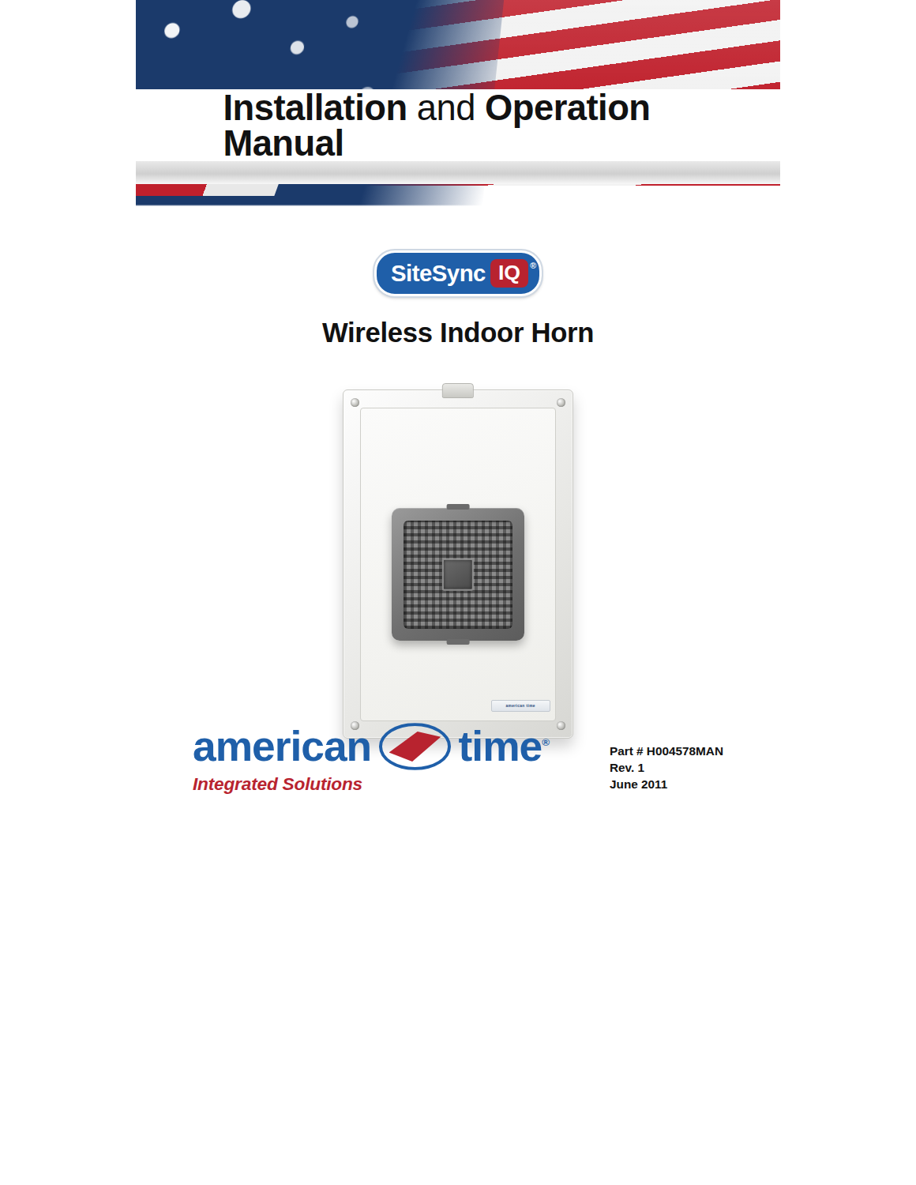Installation and Operation Manual
SiteSync IQ®
Wireless Indoor Horn
american time
american time®
Integrated Solutions
Part # H004578MAN
Rev. 1
June 2011